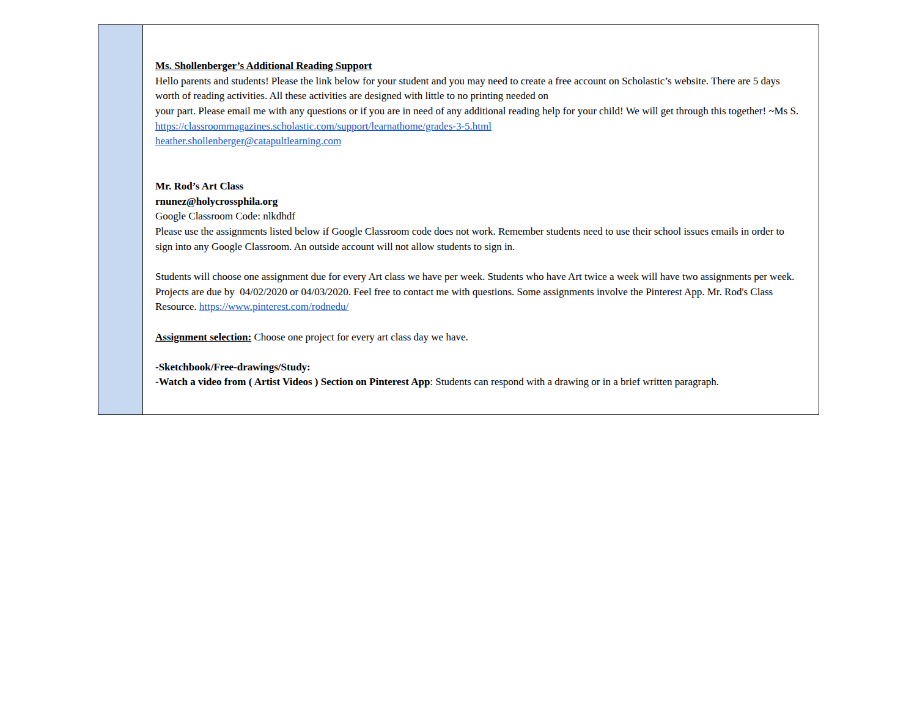| | Ms. Shollenberger’s Additional Reading Support Hello parents and students! Please the link below for your student and you may need to create a free account on Scholastic’s website. There are 5 days worth of reading activities. All these activities are designed with little to no printing needed on your part. Please email me with any questions or if you are in need of any additional reading help for your child! We will get through this together! ~Ms S. https://classroommagazines.scholastic.com/support/learnathome/grades-3-5.html heather.shollenberger@catapultlearning.com Mr. Rod’s Art Class rnunez@holycrossphila.org Google Classroom Code: nlkdhdf Please use the assignments listed below if Google Classroom code does not work. Remember students need to use their school issues emails in order to sign into any Google Classroom. An outside account will not allow students to sign in. Students will choose one assignment due for every Art class we have per week. Students who have Art twice a week will have two assignments per week. Projects are due by 04/02/2020 or 04/03/2020. Feel free to contact me with questions. Some assignments involve the Pinterest App. Mr. Rod's Class Resource. https://www.pinterest.com/rodnedu/ Assignment selection: Choose one project for every art class day we have. -Sketchbook/Free-drawings/Study: -Watch a video from ( Artist Videos ) Section on Pinterest App : Students can respond with a drawing or in a brief written paragraph. |